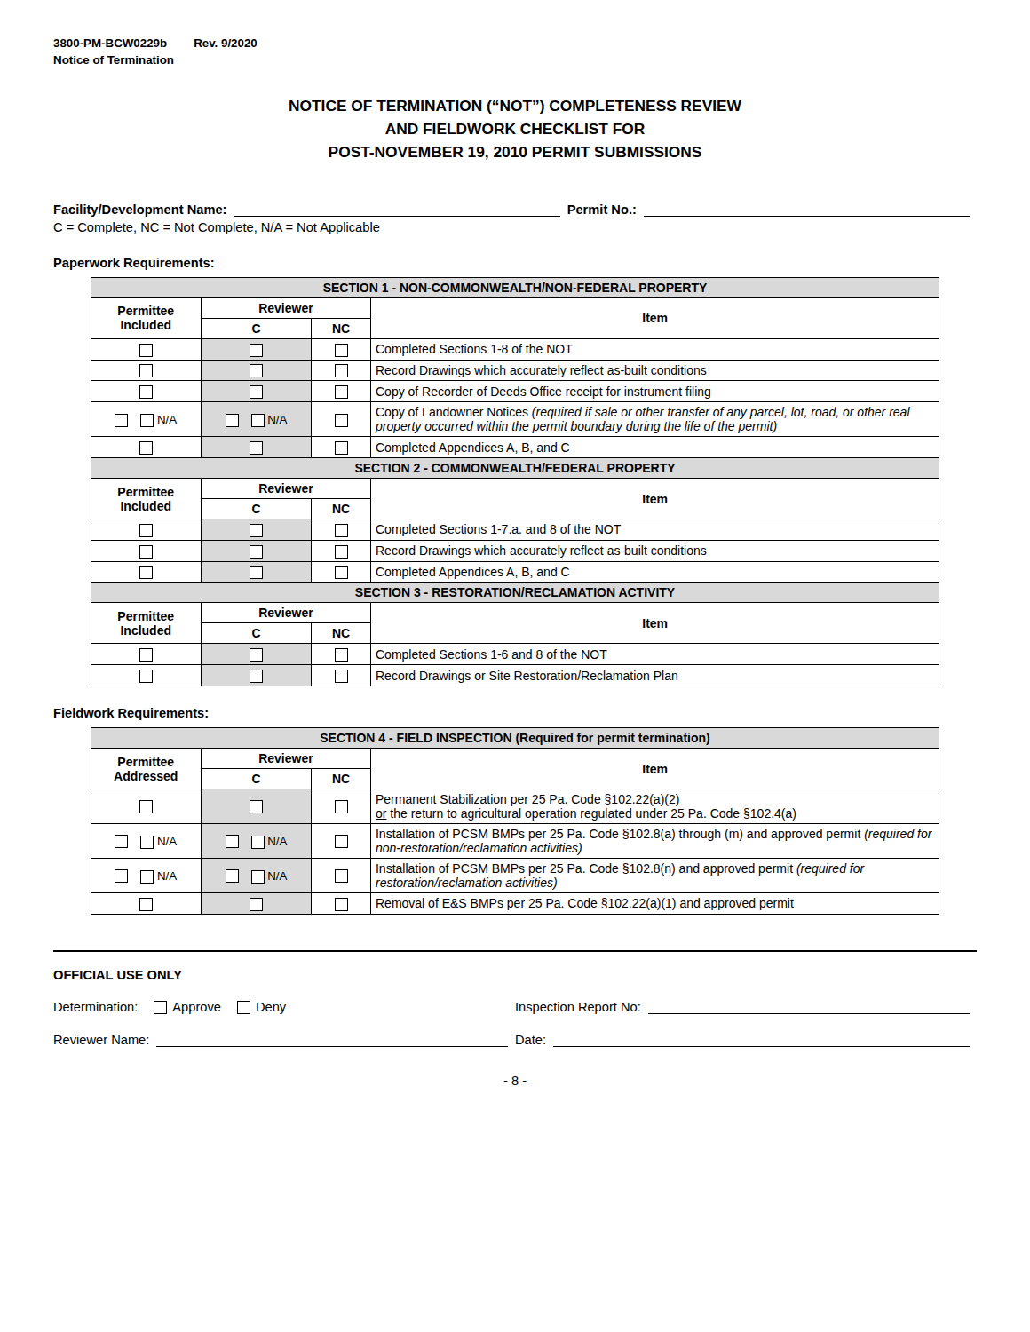3800-PM-BCW0229bRev. 9/2020
Notice of Termination
NOTICE OF TERMINATION (“NOT”) COMPLETENESS REVIEW
AND FIELDWORK CHECKLIST FOR
POST-NOVEMBER 19, 2010 PERMIT SUBMISSIONS
Facility/Development Name: Permit No.:
C = Complete, NC = Not Complete, N/A = Not Applicable
Paperwork Requirements:
| SECTION 1 - NON-COMMONWEALTH/NON-FEDERAL PROPERTY |
| Permittee Included | Reviewer | Item |
| C | NC |
| | | | Completed Sections 1-8 of the NOT |
| | | | Record Drawings which accurately reflect as-built conditions |
| | | | Copy of Recorder of Deeds Office receipt for instrument filing |
| N/A | N/A | | Copy of Landowner Notices (required if sale or other transfer of any parcel, lot, road, or other real property occurred within the permit boundary during the life of the permit) |
| | | | Completed Appendices A, B, and C |
| SECTION 2 - COMMONWEALTH/FEDERAL PROPERTY |
| Permittee Included | Reviewer | Item |
| C | NC |
| | | | Completed Sections 1-7.a. and 8 of the NOT |
| | | | Record Drawings which accurately reflect as-built conditions |
| | | | Completed Appendices A, B, and C |
| SECTION 3 - RESTORATION/RECLAMATION ACTIVITY |
| Permittee Included | Reviewer | Item |
| C | NC |
| | | | Completed Sections 1-6 and 8 of the NOT |
| | | | Record Drawings or Site Restoration/Reclamation Plan |
Fieldwork Requirements:
| SECTION 4 - FIELD INSPECTION (Required for permit termination) |
| Permittee Addressed | Reviewer | Item |
| C | NC |
| | | | Permanent Stabilization per 25 Pa. Code §102.22(a)(2) or the return to agricultural operation regulated under 25 Pa. Code §102.4(a) |
| N/A | N/A | | Installation of PCSM BMPs per 25 Pa. Code §102.8(a) through (m) and approved permit (required for non-restoration/reclamation activities) |
| N/A | N/A | | Installation of PCSM BMPs per 25 Pa. Code §102.8(n) and approved permit (required for restoration/reclamation activities) |
| | | | Removal of E&S BMPs per 25 Pa. Code §102.22(a)(1) and approved permit |
OFFICIAL USE ONLY
Determination: Approve Deny
Inspection Report No:
Reviewer Name:
Date:
- 8 -